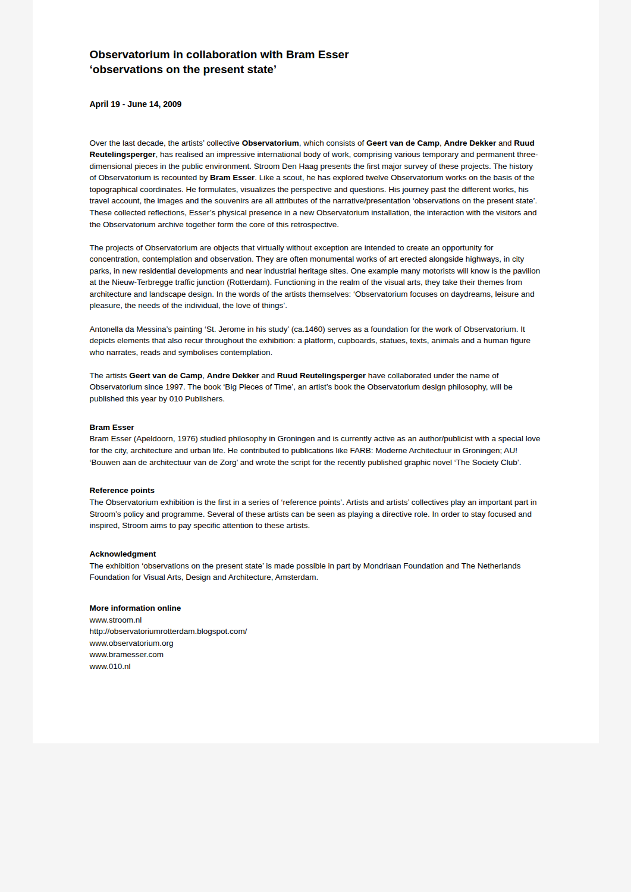Observatorium in collaboration with Bram Esser
‘observations on the present state’
April 19 - June 14, 2009
Over the last decade, the artists’ collective Observatorium, which consists of Geert van de Camp, Andre Dekker and Ruud Reutelingsperger, has realised an impressive international body of work, comprising various temporary and permanent three-dimensional pieces in the public environment. Stroom Den Haag presents the first major survey of these projects. The history of Observatorium is recounted by Bram Esser. Like a scout, he has explored twelve Observatorium works on the basis of the topographical coordinates. He formulates, visualizes the perspective and questions. His journey past the different works, his travel account, the images and the souvenirs are all attributes of the narrative/presentation ‘observations on the present state’. These collected reflections, Esser’s physical presence in a new Observatorium installation, the interaction with the visitors and the Observatorium archive together form the core of this retrospective.
The projects of Observatorium are objects that virtually without exception are intended to create an opportunity for concentration, contemplation and observation. They are often monumental works of art erected alongside highways, in city parks, in new residential developments and near industrial heritage sites. One example many motorists will know is the pavilion at the Nieuw-Terbregge traffic junction (Rotterdam). Functioning in the realm of the visual arts, they take their themes from architecture and landscape design. In the words of the artists themselves: ‘Observatorium focuses on daydreams, leisure and pleasure, the needs of the individual, the love of things’.
Antonella da Messina’s painting ‘St. Jerome in his study’ (ca.1460) serves as a foundation for the work of Observatorium. It depicts elements that also recur throughout the exhibition: a platform, cupboards, statues, texts, animals and a human figure who narrates, reads and symbolises contemplation.
The artists Geert van de Camp, Andre Dekker and Ruud Reutelingsperger have collaborated under the name of Observatorium since 1997. The book ‘Big Pieces of Time’, an artist’s book the Observatorium design philosophy, will be published this year by 010 Publishers.
Bram Esser
Bram Esser (Apeldoorn, 1976) studied philosophy in Groningen and is currently active as an author/publicist with a special love for the city, architecture and urban life. He contributed to publications like FARB: Moderne Architectuur in Groningen; AU! ‘Bouwen aan de architectuur van de Zorg’ and wrote the script for the recently published graphic novel ‘The Society Club’.
Reference points
The Observatorium exhibition is the first in a series of ‘reference points’. Artists and artists’ collectives play an important part in Stroom’s policy and programme. Several of these artists can be seen as playing a directive role. In order to stay focused and inspired, Stroom aims to pay specific attention to these artists.
Acknowledgment
The exhibition ‘observations on the present state’ is made possible in part by Mondriaan Foundation and The Netherlands Foundation for Visual Arts, Design and Architecture, Amsterdam.
More information online
www.stroom.nl
http://observatoriumrotterdam.blogspot.com/
www.observatorium.org
www.bramesser.com
www.010.nl